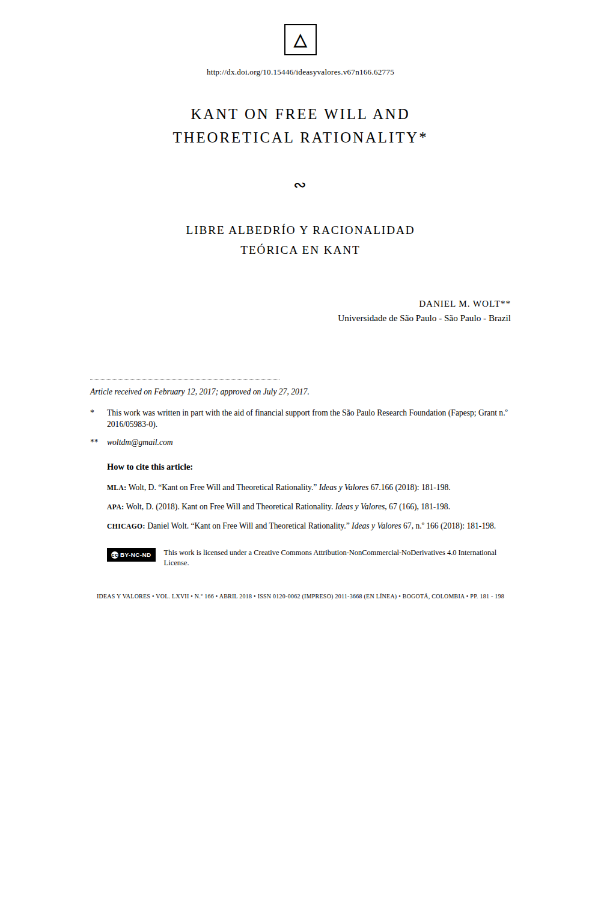△
http://dx.doi.org/10.15446/ideasyvalores.v67n166.62775
Kant on Free Will and
Theoretical Rationality*
∾
Libre albedrío y racionalidad
teórica en Kant
Daniel M. Wolt**
Universidade de São Paulo - São Paulo - Brazil
Article received on February 12, 2017; approved on July 27, 2017.
*This work was written in part with the aid of financial support from the São Paulo Research Foundation (Fapesp; Grant n.º 2016/05983-0).
**woltdm@gmail.com
How to cite this article:
MLA: Wolt, D. “Kant on Free Will and Theoretical Rationality.” Ideas y Valores 67.166 (2018): 181-198.
APA: Wolt, D. (2018). Kant on Free Will and Theoretical Rationality. Ideas y Valores, 67 (166), 181-198.
CHICAGO: Daniel Wolt. “Kant on Free Will and Theoretical Rationality.” Ideas y Valores 67, n.º 166 (2018): 181-198.
cc BY-NC-ND This work is licensed under a Creative Commons Attribution-NonCommercial-NoDerivatives 4.0 International License.
Ideas y Valores • vol. LXVII • n.º 166 • abril 2018 • ISSN 0120-0062 (impreso) 2011-3668 (en línea) • Bogotá, Colombia • pp. 181 - 198